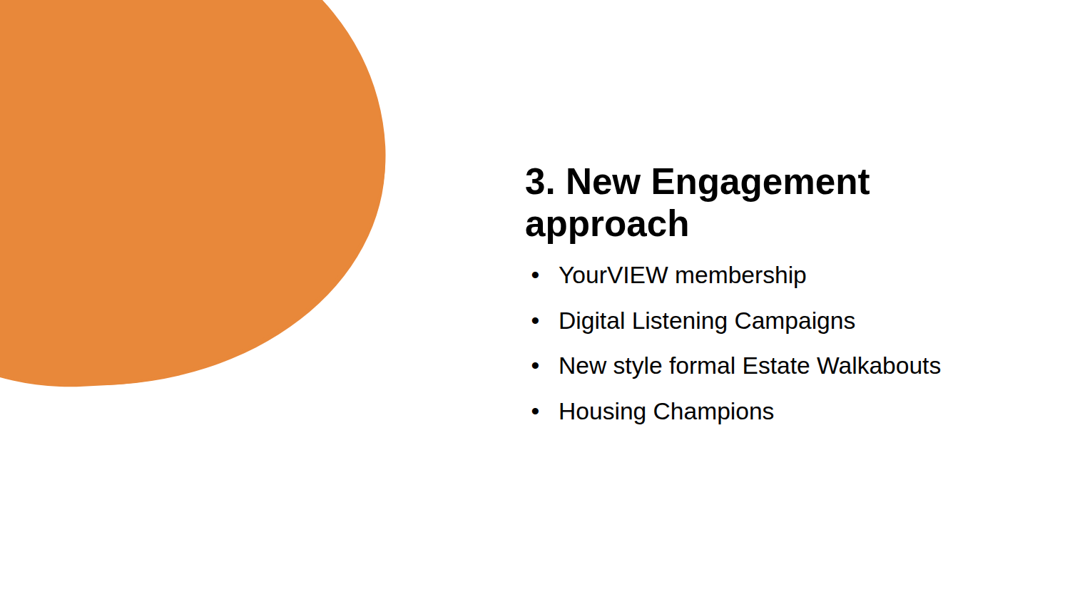3. New Engagement approach
YourVIEW membership
Digital Listening Campaigns
New style formal Estate Walkabouts
Housing Champions